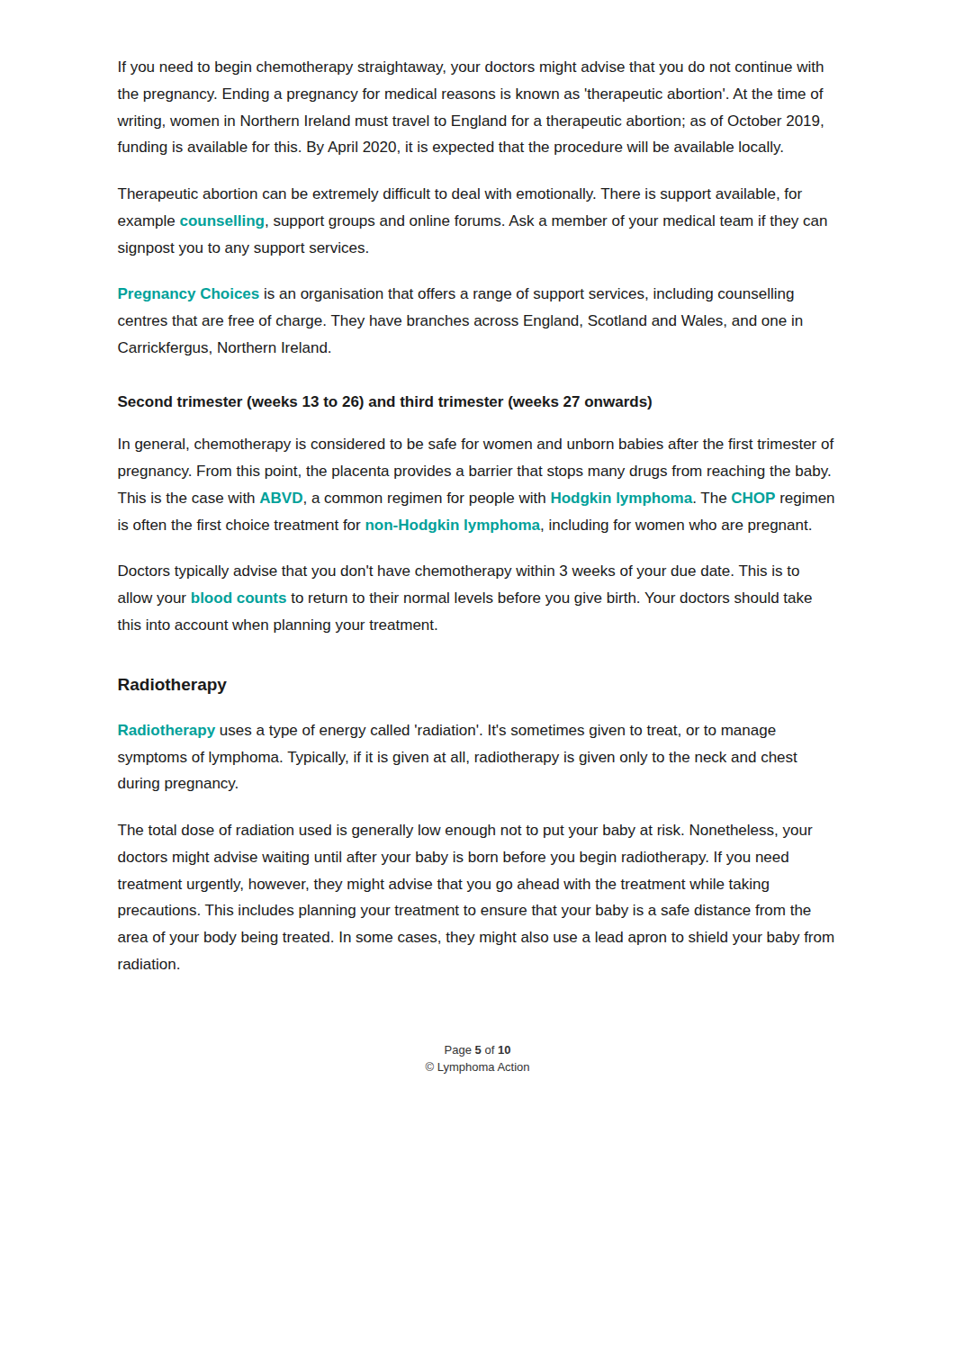If you need to begin chemotherapy straightaway, your doctors might advise that you do not continue with the pregnancy. Ending a pregnancy for medical reasons is known as 'therapeutic abortion'. At the time of writing, women in Northern Ireland must travel to England for a therapeutic abortion; as of October 2019, funding is available for this. By April 2020, it is expected that the procedure will be available locally.
Therapeutic abortion can be extremely difficult to deal with emotionally. There is support available, for example counselling, support groups and online forums. Ask a member of your medical team if they can signpost you to any support services.
Pregnancy Choices is an organisation that offers a range of support services, including counselling centres that are free of charge. They have branches across England, Scotland and Wales, and one in Carrickfergus, Northern Ireland.
Second trimester (weeks 13 to 26) and third trimester (weeks 27 onwards)
In general, chemotherapy is considered to be safe for women and unborn babies after the first trimester of pregnancy. From this point, the placenta provides a barrier that stops many drugs from reaching the baby. This is the case with ABVD, a common regimen for people with Hodgkin lymphoma. The CHOP regimen is often the first choice treatment for non-Hodgkin lymphoma, including for women who are pregnant.
Doctors typically advise that you don't have chemotherapy within 3 weeks of your due date. This is to allow your blood counts to return to their normal levels before you give birth. Your doctors should take this into account when planning your treatment.
Radiotherapy
Radiotherapy uses a type of energy called 'radiation'. It's sometimes given to treat, or to manage symptoms of lymphoma. Typically, if it is given at all, radiotherapy is given only to the neck and chest during pregnancy.
The total dose of radiation used is generally low enough not to put your baby at risk. Nonetheless, your doctors might advise waiting until after your baby is born before you begin radiotherapy. If you need treatment urgently, however, they might advise that you go ahead with the treatment while taking precautions. This includes planning your treatment to ensure that your baby is a safe distance from the area of your body being treated. In some cases, they might also use a lead apron to shield your baby from radiation.
Page 5 of 10
© Lymphoma Action